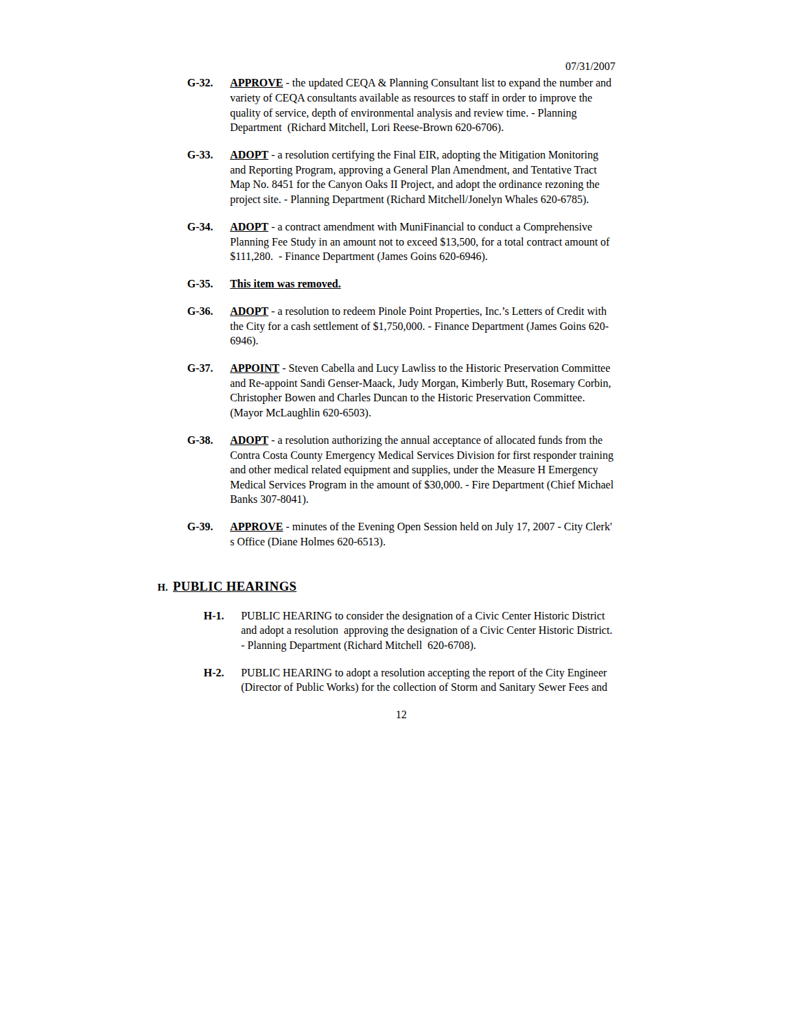07/31/2007
G-32.
APPROVE - the updated CEQA & Planning Consultant list to expand the number and variety of CEQA consultants available as resources to staff in order to improve the quality of service, depth of environmental analysis and review time. - Planning Department (Richard Mitchell, Lori Reese-Brown 620-6706).
G-33.
ADOPT - a resolution certifying the Final EIR, adopting the Mitigation Monitoring and Reporting Program, approving a General Plan Amendment, and Tentative Tract Map No. 8451 for the Canyon Oaks II Project, and adopt the ordinance rezoning the project site. - Planning Department (Richard Mitchell/Jonelyn Whales 620-6785).
G-34.
ADOPT - a contract amendment with MuniFinancial to conduct a Comprehensive Planning Fee Study in an amount not to exceed $13,500, for a total contract amount of $111,280. - Finance Department (James Goins 620-6946).
G-35.
This item was removed.
G-36.
ADOPT - a resolution to redeem Pinole Point Properties, Inc.’s Letters of Credit with the City for a cash settlement of $1,750,000. - Finance Department (James Goins 620-6946).
G-37.
APPOINT - Steven Cabella and Lucy Lawliss to the Historic Preservation Committee and Re-appoint Sandi Genser-Maack, Judy Morgan, Kimberly Butt, Rosemary Corbin, Christopher Bowen and Charles Duncan to the Historic Preservation Committee. (Mayor McLaughlin 620-6503).
G-38.
ADOPT - a resolution authorizing the annual acceptance of allocated funds from the Contra Costa County Emergency Medical Services Division for first responder training and other medical related equipment and supplies, under the Measure H Emergency Medical Services Program in the amount of $30,000. - Fire Department (Chief Michael Banks 307-8041).
G-39.
APPROVE - minutes of the Evening Open Session held on July 17, 2007 - City Clerk' s Office (Diane Holmes 620-6513).
H. PUBLIC HEARINGS
H-1.
PUBLIC HEARING to consider the designation of a Civic Center Historic District and adopt a resolution approving the designation of a Civic Center Historic District. - Planning Department (Richard Mitchell 620-6708).
H-2.
PUBLIC HEARING to adopt a resolution accepting the report of the City Engineer (Director of Public Works) for the collection of Storm and Sanitary Sewer Fees and
12